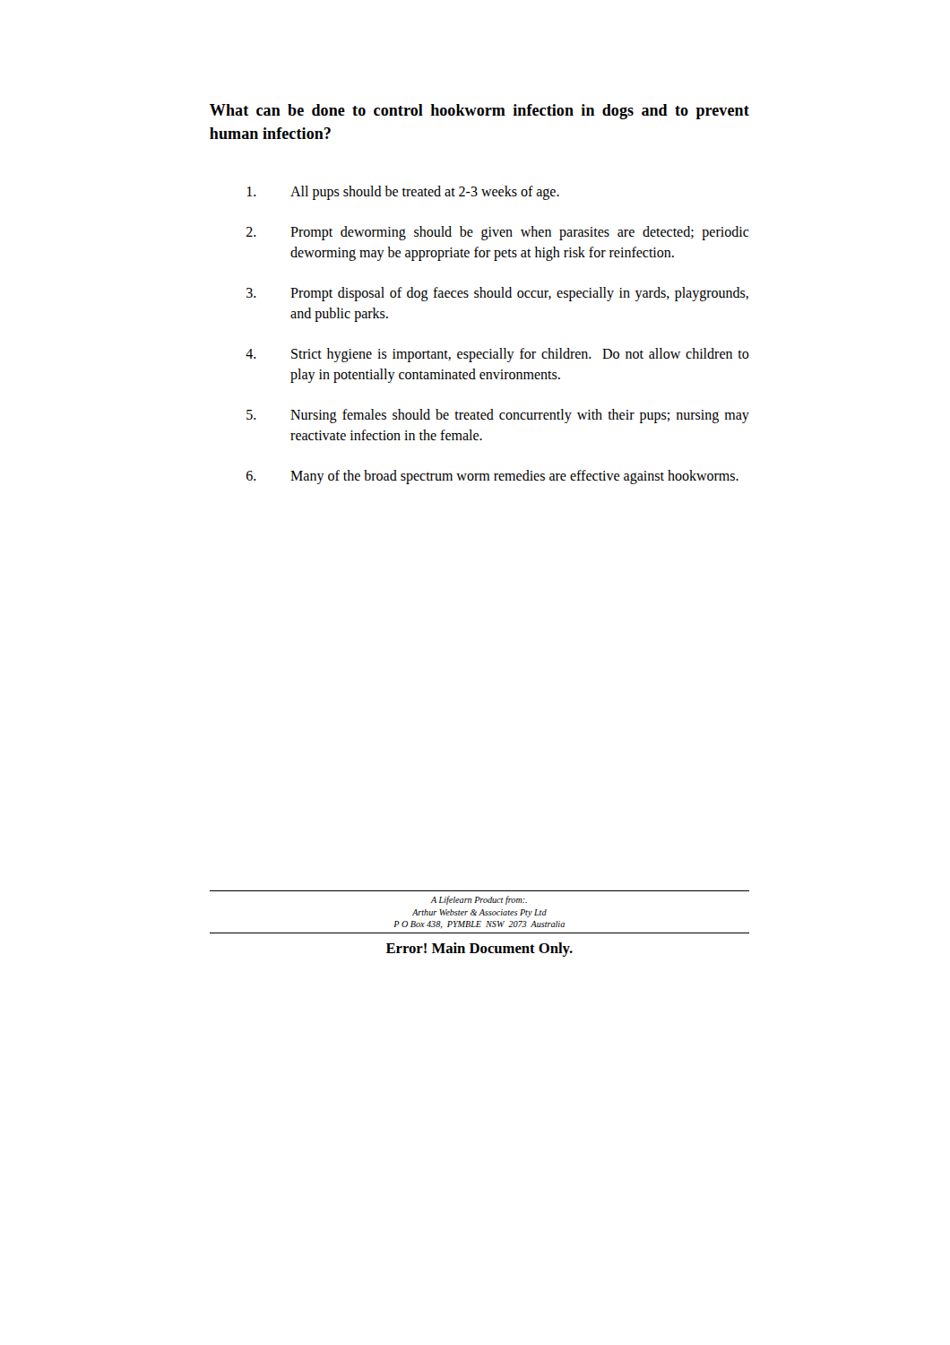What can be done to control hookworm infection in dogs and to prevent human infection?
1. All pups should be treated at 2-3 weeks of age.
2. Prompt deworming should be given when parasites are detected; periodic deworming may be appropriate for pets at high risk for reinfection.
3. Prompt disposal of dog faeces should occur, especially in yards, playgrounds, and public parks.
4. Strict hygiene is important, especially for children. Do not allow children to play in potentially contaminated environments.
5. Nursing females should be treated concurrently with their pups; nursing may reactivate infection in the female.
6. Many of the broad spectrum worm remedies are effective against hookworms.
A Lifelearn Product from:.
Arthur Webster & Associates Pty Ltd
P O Box 438, PYMBLE NSW 2073 Australia
Error! Main Document Only.